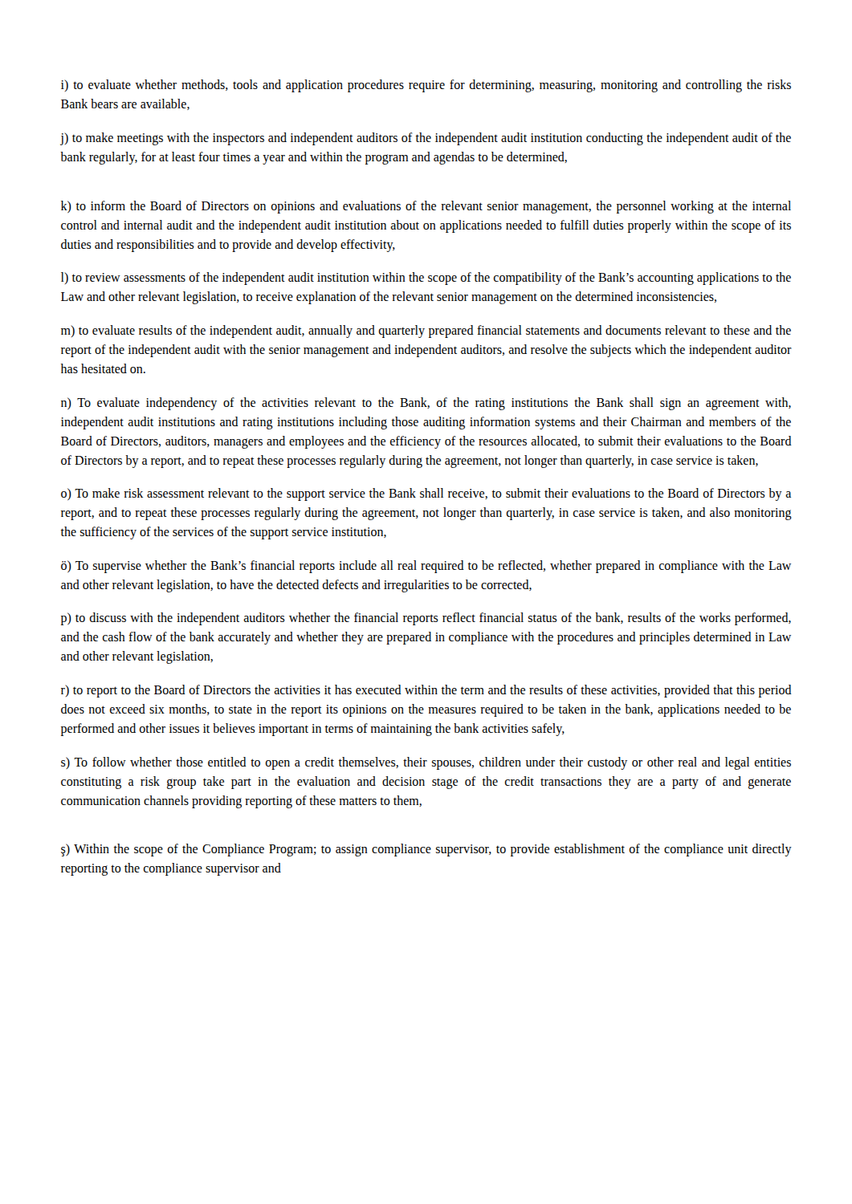i) to evaluate whether methods, tools and application procedures require for determining, measuring, monitoring and controlling the risks Bank bears are available,
j) to make meetings with the inspectors and independent auditors of the independent audit institution conducting the independent audit of the bank regularly, for at least four times a year and within the program and agendas to be determined,
k) to inform the Board of Directors on opinions and evaluations of the relevant senior management, the personnel working at the internal control and internal audit and the independent audit institution about on applications needed to fulfill duties properly within the scope of its duties and responsibilities and to provide and develop effectivity,
l) to review assessments of the independent audit institution within the scope of the compatibility of the Bank’s accounting applications to the Law and other relevant legislation, to receive explanation of the relevant senior management on the determined inconsistencies,
m) to evaluate results of the independent audit, annually and quarterly prepared financial statements and documents relevant to these and the report of the independent audit with the senior management and independent auditors, and resolve the subjects which the independent auditor has hesitated on.
n) To evaluate independency of the activities relevant to the Bank, of the rating institutions the Bank shall sign an agreement with, independent audit institutions and rating institutions including those auditing information systems and their Chairman and members of the Board of Directors, auditors, managers and employees and the efficiency of the resources allocated, to submit their evaluations to the Board of Directors by a report, and to repeat these processes regularly during the agreement, not longer than quarterly, in case service is taken,
o) To make risk assessment relevant to the support service the Bank shall receive, to submit their evaluations to the Board of Directors by a report, and to repeat these processes regularly during the agreement, not longer than quarterly, in case service is taken, and also monitoring the sufficiency of the services of the support service institution,
ö) To supervise whether the Bank’s financial reports include all real required to be reflected, whether prepared in compliance with the Law and other relevant legislation, to have the detected defects and irregularities to be corrected,
p) to discuss with the independent auditors whether the financial reports reflect financial status of the bank, results of the works performed, and the cash flow of the bank accurately and whether they are prepared in compliance with the procedures and principles determined in Law and other relevant legislation,
r) to report to the Board of Directors the activities it has executed within the term and the results of these activities, provided that this period does not exceed six months, to state in the report its opinions on the measures required to be taken in the bank, applications needed to be performed and other issues it believes important in terms of maintaining the bank activities safely,
s) To follow whether those entitled to open a credit themselves, their spouses, children under their custody or other real and legal entities constituting a risk group take part in the evaluation and decision stage of the credit transactions they are a party of and generate communication channels providing reporting of these matters to them,
ş) Within the scope of the Compliance Program; to assign compliance supervisor, to provide establishment of the compliance unit directly reporting to the compliance supervisor and